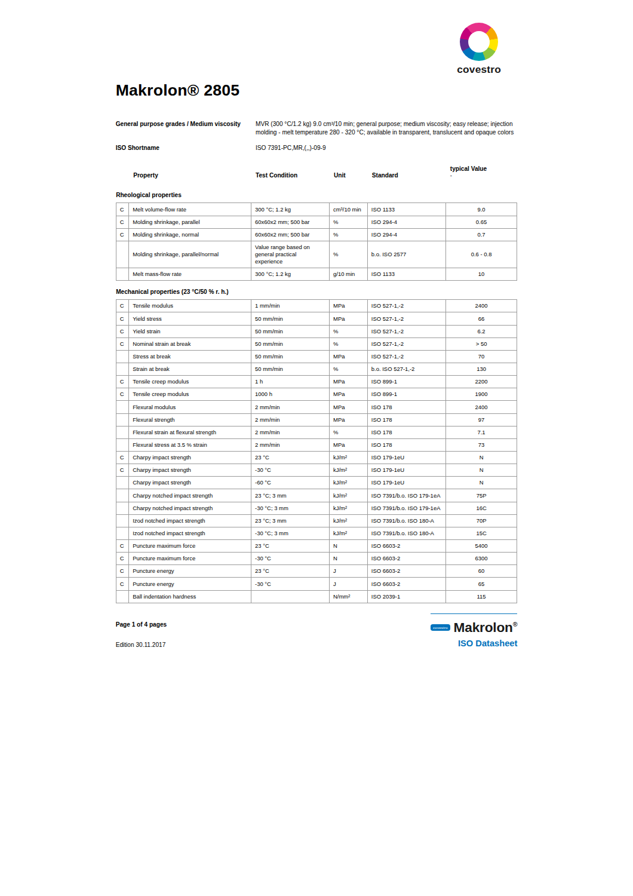covestro
Makrolon® 2805
General purpose grades / Medium viscosity
MVR (300 °C/1.2 kg) 9.0 cm³/10 min; general purpose; medium viscosity; easy release; injection molding - melt temperature 280 - 320 °C; available in transparent, translucent and opaque colors
ISO Shortname
ISO 7391-PC,MR,(,,)-09-9
| | Property | Test Condition | Unit | Standard | typical Value - |
| --- | --- | --- | --- | --- | --- |
| Rheological properties |
| C | Melt volume-flow rate | 300 °C; 1.2 kg | cm³/10 min | ISO 1133 | 9.0 |
| C | Molding shrinkage, parallel | 60x60x2 mm; 500 bar | % | ISO 294-4 | 0.65 |
| C | Molding shrinkage, normal | 60x60x2 mm; 500 bar | % | ISO 294-4 | 0.7 |
| | Molding shrinkage, parallel/normal | Value range based on general practical experience | % | b.o. ISO 2577 | 0.6 - 0.8 |
| | Melt mass-flow rate | 300 °C; 1.2 kg | g/10 min | ISO 1133 | 10 |
| Mechanical properties (23 °C/50 % r. h.) |
| C | Tensile modulus | 1 mm/min | MPa | ISO 527-1,-2 | 2400 |
| C | Yield stress | 50 mm/min | MPa | ISO 527-1,-2 | 66 |
| C | Yield strain | 50 mm/min | % | ISO 527-1,-2 | 6.2 |
| C | Nominal strain at break | 50 mm/min | % | ISO 527-1,-2 | > 50 |
| | Stress at break | 50 mm/min | MPa | ISO 527-1,-2 | 70 |
| | Strain at break | 50 mm/min | % | b.o. ISO 527-1,-2 | 130 |
| C | Tensile creep modulus | 1 h | MPa | ISO 899-1 | 2200 |
| C | Tensile creep modulus | 1000 h | MPa | ISO 899-1 | 1900 |
| | Flexural modulus | 2 mm/min | MPa | ISO 178 | 2400 |
| | Flexural strength | 2 mm/min | MPa | ISO 178 | 97 |
| | Flexural strain at flexural strength | 2 mm/min | % | ISO 178 | 7.1 |
| | Flexural stress at 3.5 % strain | 2 mm/min | MPa | ISO 178 | 73 |
| C | Charpy impact strength | 23 °C | kJ/m² | ISO 179-1eU | N |
| C | Charpy impact strength | -30 °C | kJ/m² | ISO 179-1eU | N |
| | Charpy impact strength | -60 °C | kJ/m² | ISO 179-1eU | N |
| | Charpy notched impact strength | 23 °C; 3 mm | kJ/m² | ISO 7391/b.o. ISO 179-1eA | 75P |
| | Charpy notched impact strength | -30 °C; 3 mm | kJ/m² | ISO 7391/b.o. ISO 179-1eA | 16C |
| | Izod notched impact strength | 23 °C; 3 mm | kJ/m² | ISO 7391/b.o. ISO 180-A | 70P |
| | Izod notched impact strength | -30 °C; 3 mm | kJ/m² | ISO 7391/b.o. ISO 180-A | 15C |
| C | Puncture maximum force | 23 °C | N | ISO 6603-2 | 5400 |
| C | Puncture maximum force | -30 °C | N | ISO 6603-2 | 6300 |
| C | Puncture energy | 23 °C | J | ISO 6603-2 | 60 |
| C | Puncture energy | -30 °C | J | ISO 6603-2 | 65 |
| | Ball indentation hardness | | N/mm² | ISO 2039-1 | 115 |
Page 1 of 4 pages
Edition 30.11.2017
covestro Makrolon®
ISO Datasheet